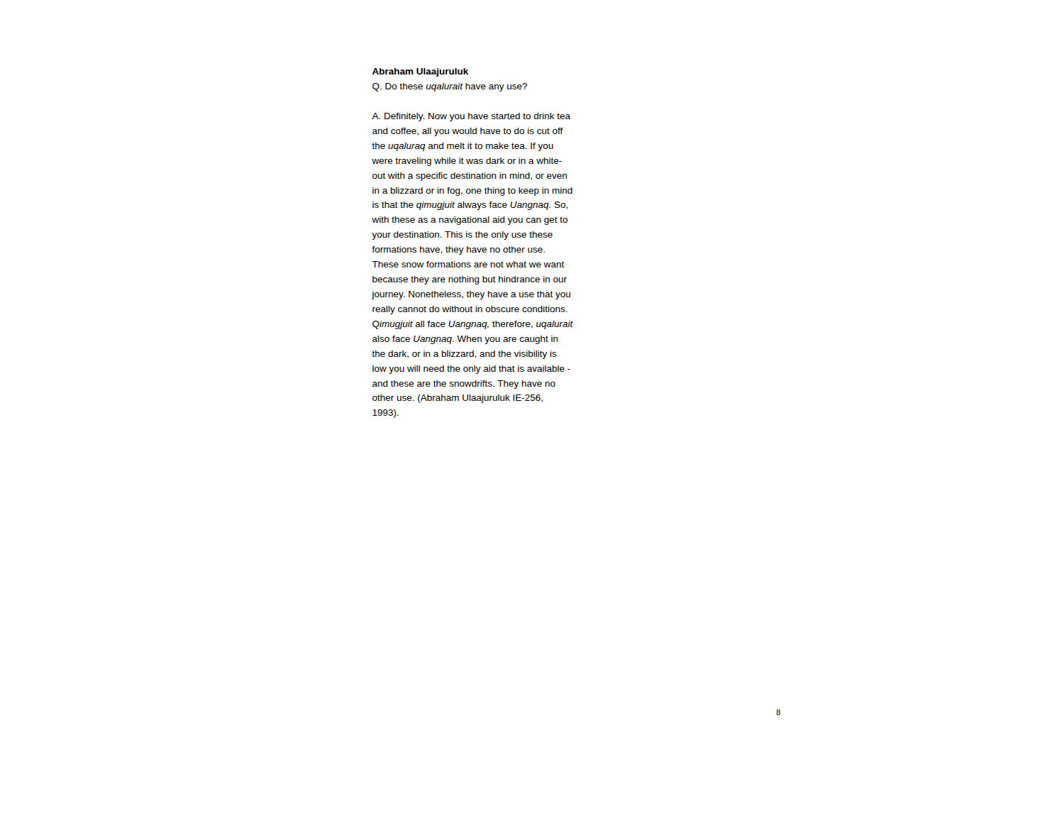Abraham Ulaajuruluk
Q. Do these uqalurait have any use?
A. Definitely. Now you have started to drink tea and coffee, all you would have to do is cut off the uqaluraq and melt it to make tea. If you were traveling while it was dark or in a white-out with a specific destination in mind, or even in a blizzard or in fog, one thing to keep in mind is that the qimugjuit always face Uangnaq. So, with these as a navigational aid you can get to your destination. This is the only use these formations have, they have no other use. These snow formations are not what we want because they are nothing but hindrance in our journey. Nonetheless, they have a use that you really cannot do without in obscure conditions. Qimugjuit all face Uangnaq, therefore, uqalurait also face Uangnaq. When you are caught in the dark, or in a blizzard, and the visibility is low you will need the only aid that is available - and these are the snowdrifts. They have no other use. (Abraham Ulaajuruluk IE-256, 1993).
8